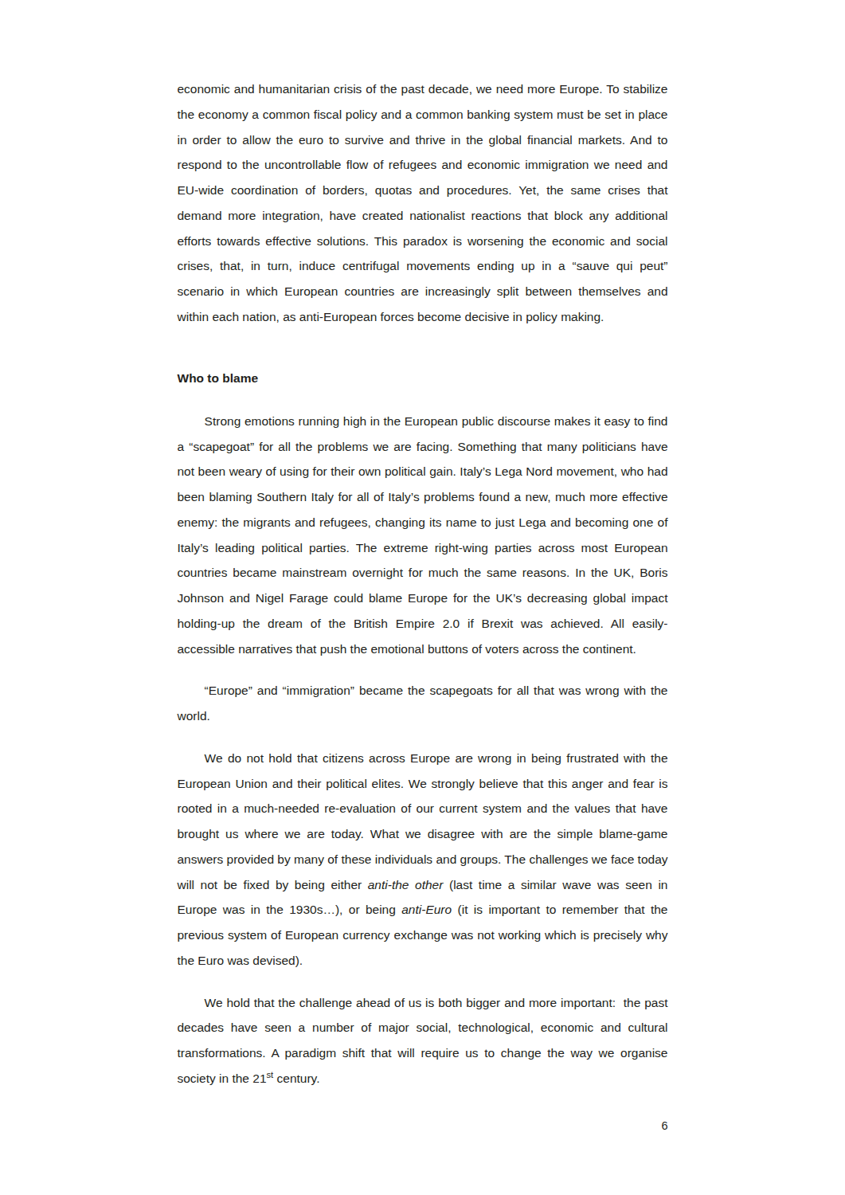economic and humanitarian crisis of the past decade, we need more Europe. To stabilize the economy a common fiscal policy and a common banking system must be set in place in order to allow the euro to survive and thrive in the global financial markets. And to respond to the uncontrollable flow of refugees and economic immigration we need and EU-wide coordination of borders, quotas and procedures. Yet, the same crises that demand more integration, have created nationalist reactions that block any additional efforts towards effective solutions. This paradox is worsening the economic and social crises, that, in turn, induce centrifugal movements ending up in a “sauve qui peut” scenario in which European countries are increasingly split between themselves and within each nation, as anti-European forces become decisive in policy making.
Who to blame
Strong emotions running high in the European public discourse makes it easy to find a “scapegoat” for all the problems we are facing. Something that many politicians have not been weary of using for their own political gain. Italy’s Lega Nord movement, who had been blaming Southern Italy for all of Italy’s problems found a new, much more effective enemy: the migrants and refugees, changing its name to just Lega and becoming one of Italy’s leading political parties. The extreme right-wing parties across most European countries became mainstream overnight for much the same reasons. In the UK, Boris Johnson and Nigel Farage could blame Europe for the UK’s decreasing global impact holding-up the dream of the British Empire 2.0 if Brexit was achieved. All easily-accessible narratives that push the emotional buttons of voters across the continent.
“Europe” and “immigration” became the scapegoats for all that was wrong with the world.
We do not hold that citizens across Europe are wrong in being frustrated with the European Union and their political elites. We strongly believe that this anger and fear is rooted in a much-needed re-evaluation of our current system and the values that have brought us where we are today. What we disagree with are the simple blame-game answers provided by many of these individuals and groups. The challenges we face today will not be fixed by being either anti-the other (last time a similar wave was seen in Europe was in the 1930s…), or being anti-Euro (it is important to remember that the previous system of European currency exchange was not working which is precisely why the Euro was devised).
We hold that the challenge ahead of us is both bigger and more important: the past decades have seen a number of major social, technological, economic and cultural transformations. A paradigm shift that will require us to change the way we organise society in the 21st century.
6